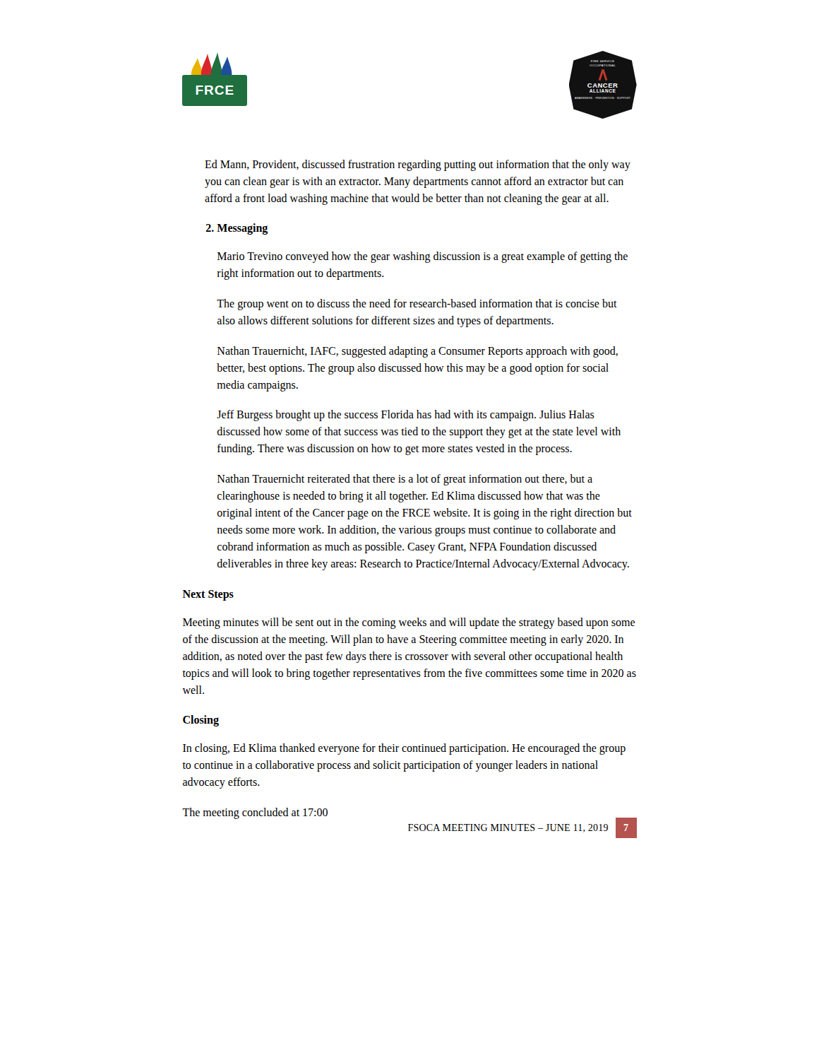FRCE
Fire Service
Occupational
CANCERALLIANCE
Awareness · Prevention · Support
Ed Mann, Provident, discussed frustration regarding putting out information that the only way you can clean gear is with an extractor. Many departments cannot afford an extractor but can afford a front load washing machine that would be better than not cleaning the gear at all.
Messaging
Mario Trevino conveyed how the gear washing discussion is a great example of getting the right information out to departments.
The group went on to discuss the need for research-based information that is concise but also allows different solutions for different sizes and types of departments.
Nathan Trauernicht, IAFC, suggested adapting a Consumer Reports approach with good, better, best options. The group also discussed how this may be a good option for social media campaigns.
Jeff Burgess brought up the success Florida has had with its campaign. Julius Halas discussed how some of that success was tied to the support they get at the state level with funding. There was discussion on how to get more states vested in the process.
Nathan Trauernicht reiterated that there is a lot of great information out there, but a clearinghouse is needed to bring it all together. Ed Klima discussed how that was the original intent of the Cancer page on the FRCE website. It is going in the right direction but needs some more work. In addition, the various groups must continue to collaborate and cobrand information as much as possible. Casey Grant, NFPA Foundation discussed deliverables in three key areas: Research to Practice/Internal Advocacy/External Advocacy.
Next Steps
Meeting minutes will be sent out in the coming weeks and will update the strategy based upon some of the discussion at the meeting. Will plan to have a Steering committee meeting in early 2020. In addition, as noted over the past few days there is crossover with several other occupational health topics and will look to bring together representatives from the five committees some time in 2020 as well.
Closing
In closing, Ed Klima thanked everyone for their continued participation. He encouraged the group to continue in a collaborative process and solicit participation of younger leaders in national advocacy efforts.
The meeting concluded at 17:00
FSOCA MEETING MINUTES – JUNE 11, 2019
7